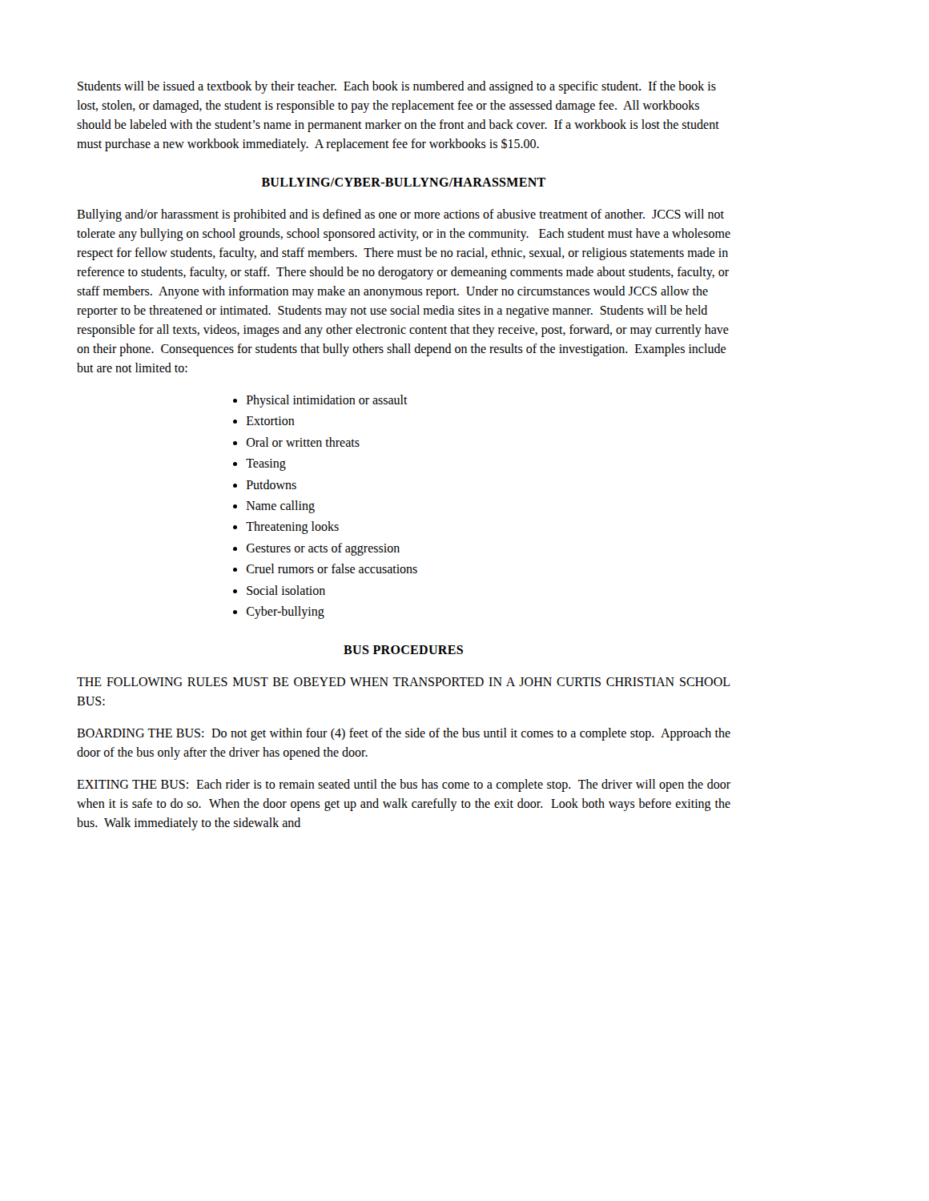Students will be issued a textbook by their teacher. Each book is numbered and assigned to a specific student. If the book is lost, stolen, or damaged, the student is responsible to pay the replacement fee or the assessed damage fee. All workbooks should be labeled with the student’s name in permanent marker on the front and back cover. If a workbook is lost the student must purchase a new workbook immediately. A replacement fee for workbooks is $15.00.
BULLYING/CYBER-BULLYNG/HARASSMENT
Bullying and/or harassment is prohibited and is defined as one or more actions of abusive treatment of another. JCCS will not tolerate any bullying on school grounds, school sponsored activity, or in the community. Each student must have a wholesome respect for fellow students, faculty, and staff members. There must be no racial, ethnic, sexual, or religious statements made in reference to students, faculty, or staff. There should be no derogatory or demeaning comments made about students, faculty, or staff members. Anyone with information may make an anonymous report. Under no circumstances would JCCS allow the reporter to be threatened or intimated. Students may not use social media sites in a negative manner. Students will be held responsible for all texts, videos, images and any other electronic content that they receive, post, forward, or may currently have on their phone. Consequences for students that bully others shall depend on the results of the investigation. Examples include but are not limited to:
Physical intimidation or assault
Extortion
Oral or written threats
Teasing
Putdowns
Name calling
Threatening looks
Gestures or acts of aggression
Cruel rumors or false accusations
Social isolation
Cyber-bullying
BUS PROCEDURES
THE FOLLOWING RULES MUST BE OBEYED WHEN TRANSPORTED IN A JOHN CURTIS CHRISTIAN SCHOOL BUS:
BOARDING THE BUS: Do not get within four (4) feet of the side of the bus until it comes to a complete stop. Approach the door of the bus only after the driver has opened the door.
EXITING THE BUS: Each rider is to remain seated until the bus has come to a complete stop. The driver will open the door when it is safe to do so. When the door opens get up and walk carefully to the exit door. Look both ways before exiting the bus. Walk immediately to the sidewalk and